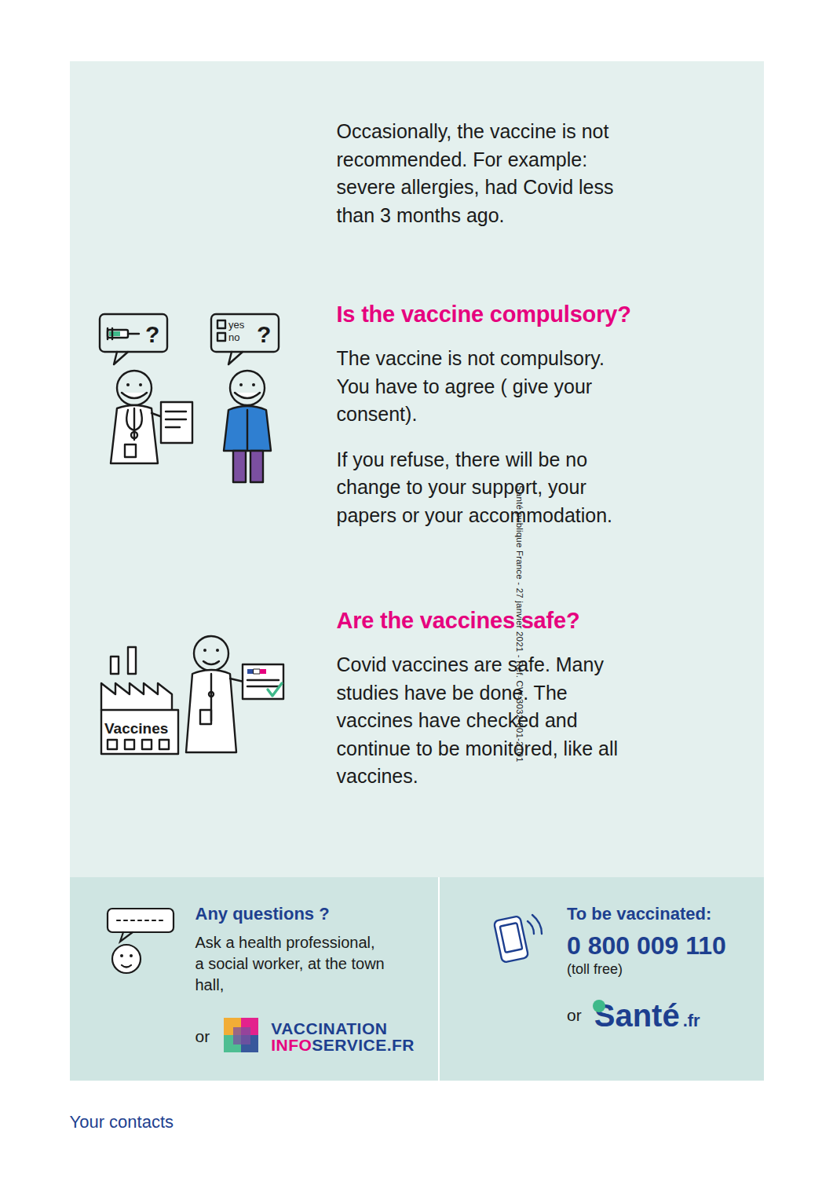Santé publique France - 27 janvier 2021 - Réf. CW-3032-001-2101
Occasionally, the vaccine is not recommended. For example: severe allergies, had Covid less than 3 months ago.
? yes no ?
Is the vaccine compulsory?
The vaccine is not compulsory.
You have to agree ( give your consent).
If you refuse, there will be no change to your support, your papers or your accommodation.
Vaccines
Are the vaccines safe?
Covid vaccines are safe. Many studies have be done. The vaccines have checked and continue to be monitored, like all vaccines.
Any questions ?
Ask a health professional,
a social worker, at the town hall,
or
VACCINATION
INFO SERVICE.FR
To be vaccinated:
0 800 009 110
(toll free)
or
Santé.fr
Your contacts